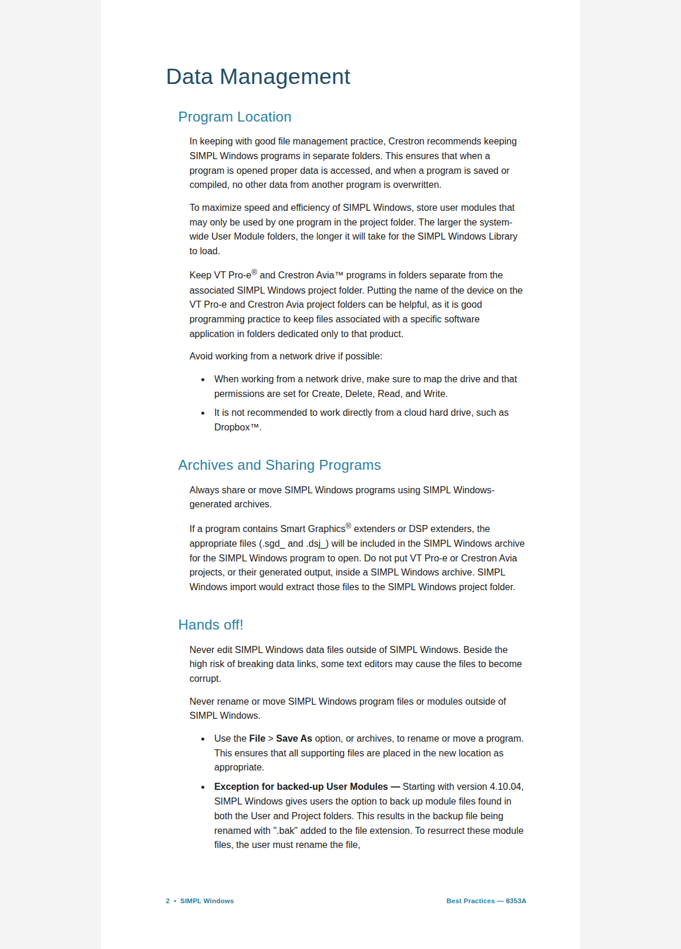Data Management
Program Location
In keeping with good file management practice, Crestron recommends keeping SIMPL Windows programs in separate folders. This ensures that when a program is opened proper data is accessed, and when a program is saved or compiled, no other data from another program is overwritten.
To maximize speed and efficiency of SIMPL Windows, store user modules that may only be used by one program in the project folder. The larger the system-wide User Module folders, the longer it will take for the SIMPL Windows Library to load.
Keep VT Pro-e® and Crestron Avia™ programs in folders separate from the associated SIMPL Windows project folder. Putting the name of the device on the VT Pro-e and Crestron Avia project folders can be helpful, as it is good programming practice to keep files associated with a specific software application in folders dedicated only to that product.
Avoid working from a network drive if possible:
When working from a network drive, make sure to map the drive and that permissions are set for Create, Delete, Read, and Write.
It is not recommended to work directly from a cloud hard drive, such as Dropbox™.
Archives and Sharing Programs
Always share or move SIMPL Windows programs using SIMPL Windows-generated archives.
If a program contains Smart Graphics® extenders or DSP extenders, the appropriate files (.sgd_ and .dsj_) will be included in the SIMPL Windows archive for the SIMPL Windows program to open. Do not put VT Pro-e or Crestron Avia projects, or their generated output, inside a SIMPL Windows archive. SIMPL Windows import would extract those files to the SIMPL Windows project folder.
Hands off!
Never edit SIMPL Windows data files outside of SIMPL Windows. Beside the high risk of breaking data links, some text editors may cause the files to become corrupt.
Never rename or move SIMPL Windows program files or modules outside of SIMPL Windows.
Use the File > Save As option, or archives, to rename or move a program. This ensures that all supporting files are placed in the new location as appropriate.
Exception for backed-up User Modules — Starting with version 4.10.04, SIMPL Windows gives users the option to back up module files found in both the User and Project folders. This results in the backup file being renamed with ".bak" added to the file extension. To resurrect these module files, the user must rename the file,
2 • SIMPL Windows
Best Practices — 8353A